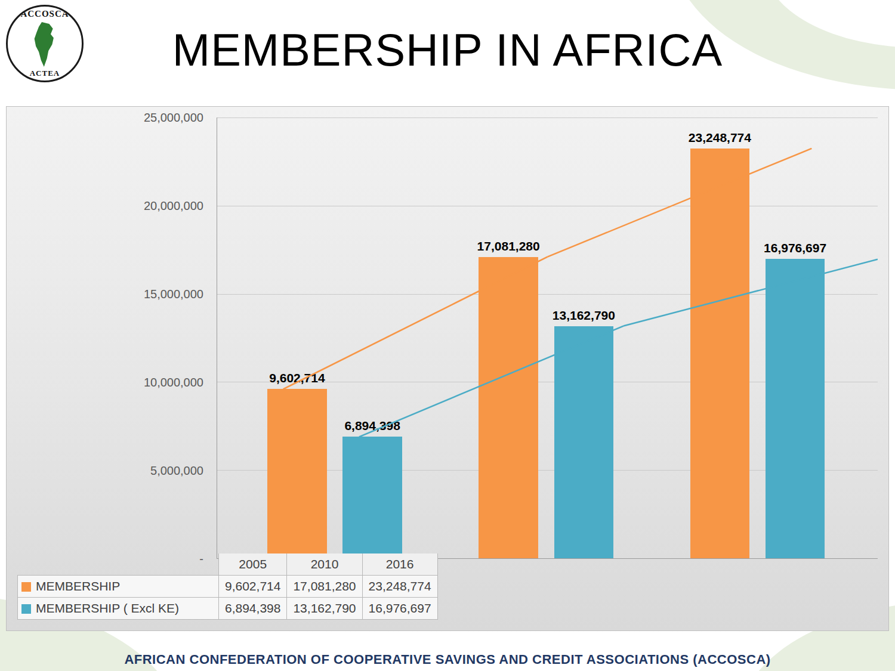ACCOSCA
ACTEA
MEMBERSHIP IN AFRICA
25,000,000
20,000,000
15,000,000
10,000,000
5,000,000
-
9,602,714
6,894,398
17,081,280
13,162,790
23,248,774
16,976,697
| | 2005 | 2010 | 2016 |
| MEMBERSHIP | 9,602,714 | 17,081,280 | 23,248,774 |
| MEMBERSHIP ( Excl KE) | 6,894,398 | 13,162,790 | 16,976,697 |
AFRICAN CONFEDERATION OF COOPERATIVE SAVINGS AND CREDIT ASSOCIATIONS (ACCOSCA)